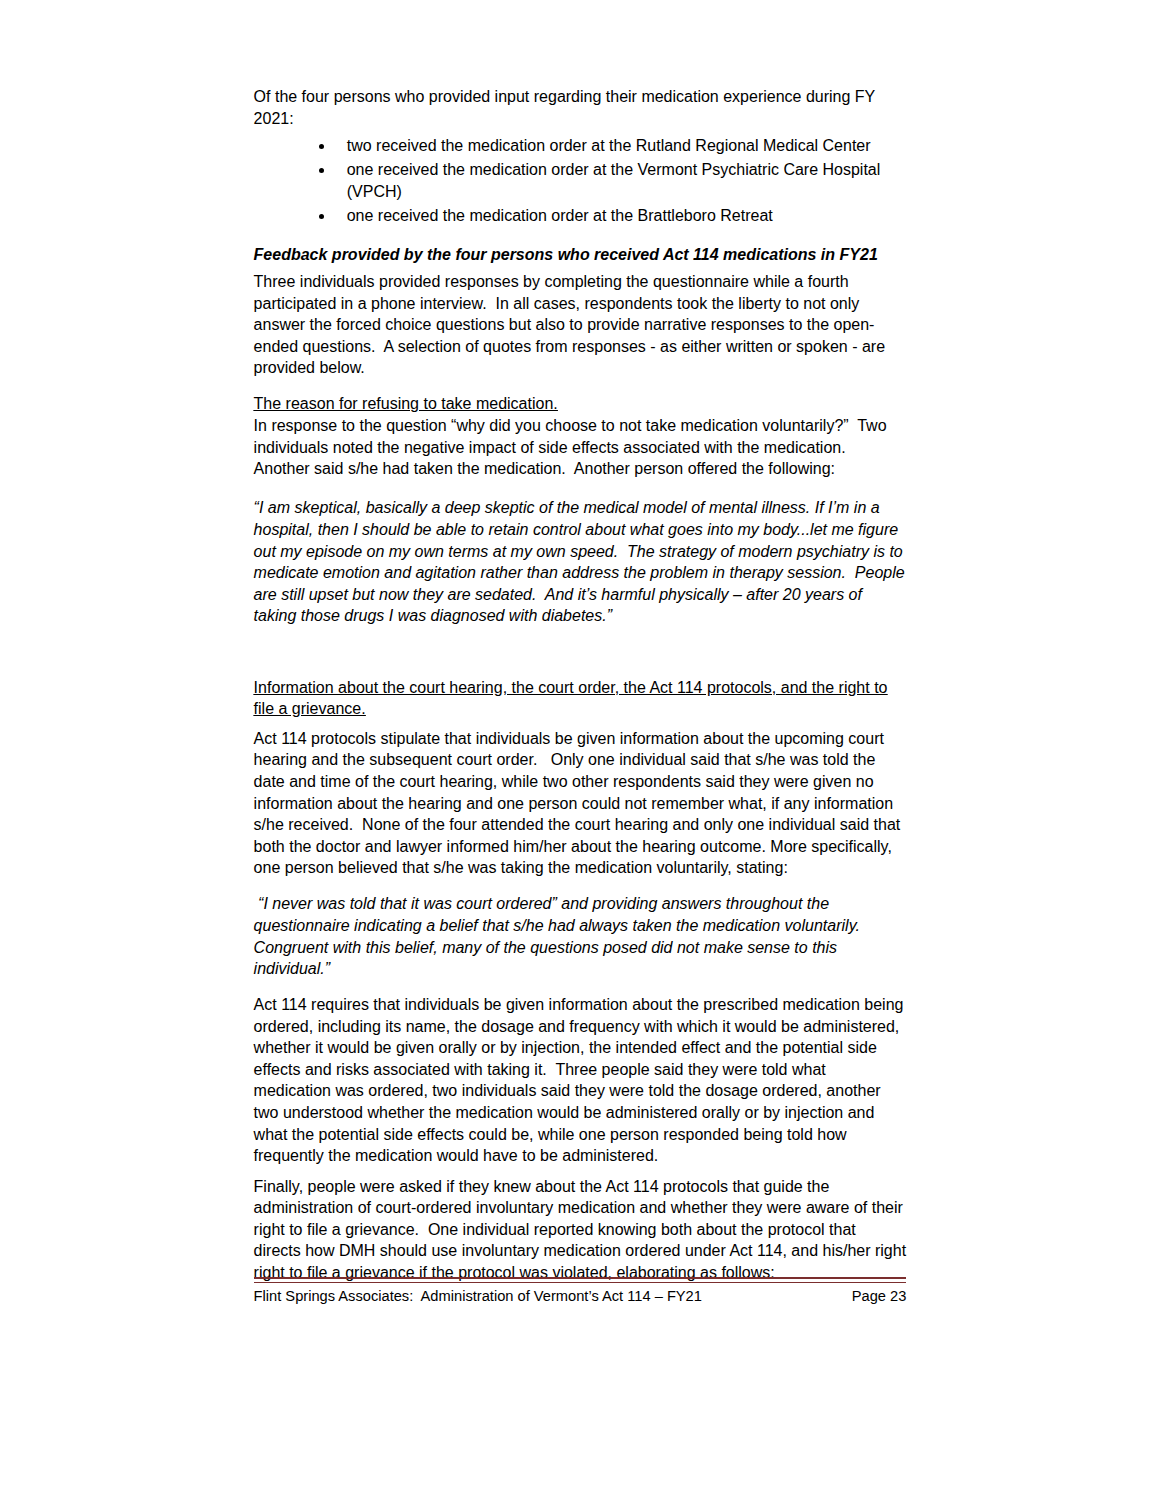Of the four persons who provided input regarding their medication experience during FY 2021:
two received the medication order at the Rutland Regional Medical Center
one received the medication order at the Vermont Psychiatric Care Hospital (VPCH)
one received the medication order at the Brattleboro Retreat
Feedback provided by the four persons who received Act 114 medications in FY21
Three individuals provided responses by completing the questionnaire while a fourth participated in a phone interview. In all cases, respondents took the liberty to not only answer the forced choice questions but also to provide narrative responses to the open-ended questions. A selection of quotes from responses - as either written or spoken - are provided below.
The reason for refusing to take medication.
In response to the question “why did you choose to not take medication voluntarily?” Two individuals noted the negative impact of side effects associated with the medication. Another said s/he had taken the medication. Another person offered the following:
“I am skeptical, basically a deep skeptic of the medical model of mental illness. If I’m in a hospital, then I should be able to retain control about what goes into my body...let me figure out my episode on my own terms at my own speed. The strategy of modern psychiatry is to medicate emotion and agitation rather than address the problem in therapy session. People are still upset but now they are sedated. And it’s harmful physically – after 20 years of taking those drugs I was diagnosed with diabetes.”
Information about the court hearing, the court order, the Act 114 protocols, and the right to file a grievance.
Act 114 protocols stipulate that individuals be given information about the upcoming court hearing and the subsequent court order. Only one individual said that s/he was told the date and time of the court hearing, while two other respondents said they were given no information about the hearing and one person could not remember what, if any information s/he received. None of the four attended the court hearing and only one individual said that both the doctor and lawyer informed him/her about the hearing outcome. More specifically, one person believed that s/he was taking the medication voluntarily, stating:
“I never was told that it was court ordered” and providing answers throughout the questionnaire indicating a belief that s/he had always taken the medication voluntarily. Congruent with this belief, many of the questions posed did not make sense to this individual.”
Act 114 requires that individuals be given information about the prescribed medication being ordered, including its name, the dosage and frequency with which it would be administered, whether it would be given orally or by injection, the intended effect and the potential side effects and risks associated with taking it. Three people said they were told what medication was ordered, two individuals said they were told the dosage ordered, another two understood whether the medication would be administered orally or by injection and what the potential side effects could be, while one person responded being told how frequently the medication would have to be administered.
Finally, people were asked if they knew about the Act 114 protocols that guide the administration of court-ordered involuntary medication and whether they were aware of their right to file a grievance. One individual reported knowing both about the protocol that directs how DMH should use involuntary medication ordered under Act 114, and his/her right right to file a grievance if the protocol was violated, elaborating as follows:
Flint Springs Associates: Administration of Vermont’s Act 114 – FY21 Page 23